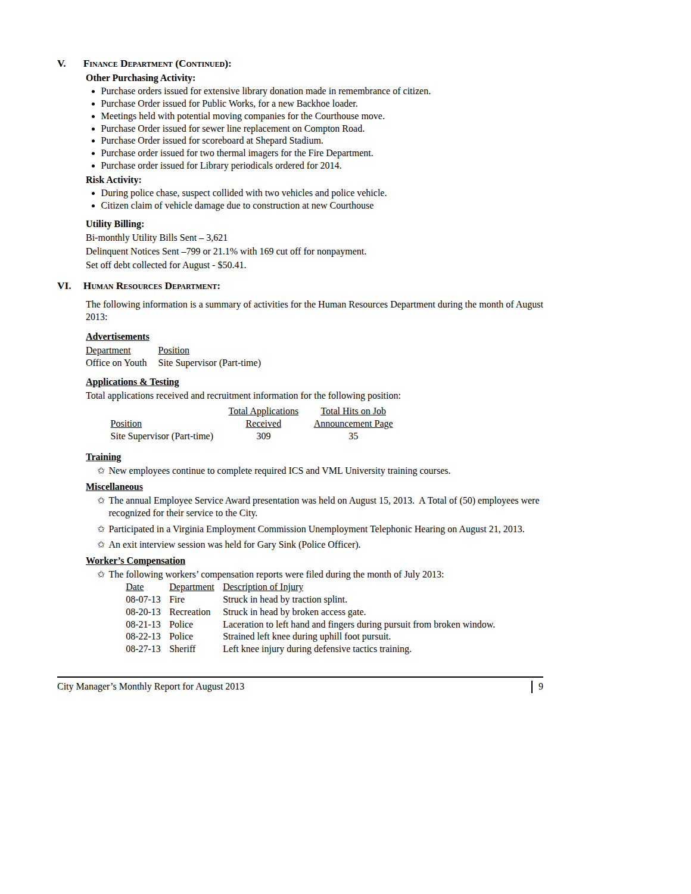V. Finance Department (Continued):
Other Purchasing Activity:
Purchase orders issued for extensive library donation made in remembrance of citizen.
Purchase Order issued for Public Works, for a new Backhoe loader.
Meetings held with potential moving companies for the Courthouse move.
Purchase Order issued for sewer line replacement on Compton Road.
Purchase Order issued for scoreboard at Shepard Stadium.
Purchase order issued for two thermal imagers for the Fire Department.
Purchase order issued for Library periodicals ordered for 2014.
Risk Activity:
During police chase, suspect collided with two vehicles and police vehicle.
Citizen claim of vehicle damage due to construction at new Courthouse
Utility Billing:
Bi-monthly Utility Bills Sent – 3,621
Delinquent Notices Sent –799 or 21.1% with 169 cut off for nonpayment.
Set off debt collected for August - $50.41.
VI. Human Resources Department:
The following information is a summary of activities for the Human Resources Department during the month of August 2013:
Advertisements
| Department | Position |
| Office on Youth | Site Supervisor (Part-time) |
Applications & Testing
Total applications received and recruitment information for the following position:
| | Total Applications | Total Hits on Job |
| --- | --- | --- |
| Position | Received | Announcement Page |
| Site Supervisor (Part-time) | 309 | 35 |
Training
New employees continue to complete required ICS and VML University training courses.
Miscellaneous
The annual Employee Service Award presentation was held on August 15, 2013. A Total of (50) employees were recognized for their service to the City.
Participated in a Virginia Employment Commission Unemployment Telephonic Hearing on August 21, 2013.
An exit interview session was held for Gary Sink (Police Officer).
Worker’s Compensation
The following workers’ compensation reports were filed during the month of July 2013:
| Date | Department | Description of Injury |
| --- | --- | --- |
| 08-07-13 | Fire | Struck in head by traction splint. |
| 08-20-13 | Recreation | Struck in head by broken access gate. |
| 08-21-13 | Police | Laceration to left hand and fingers during pursuit from broken window. |
| 08-22-13 | Police | Strained left knee during uphill foot pursuit. |
| 08-27-13 | Sheriff | Left knee injury during defensive tactics training. |
City Manager’s Monthly Report for August 2013 9